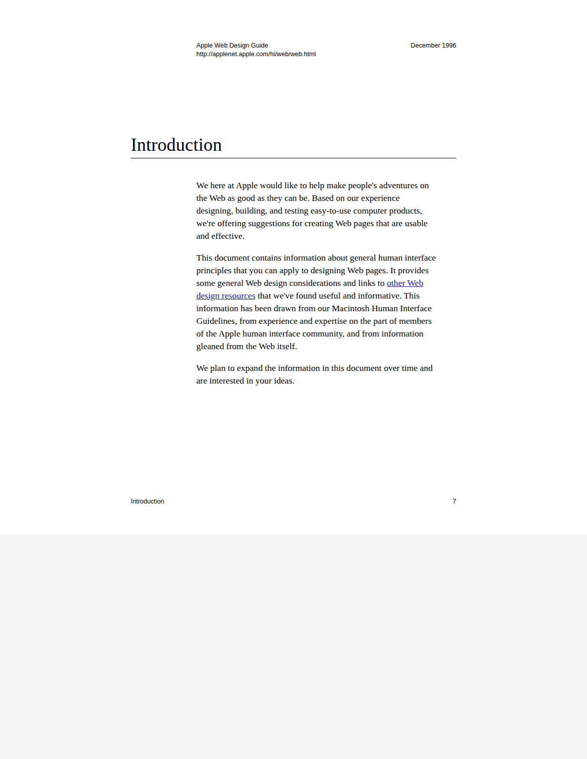Apple Web Design Guide
http://applenet.apple.com/hi/web/web.html
December 1996
Introduction
We here at Apple would like to help make people's adventures on the Web as good as they can be. Based on our experience designing, building, and testing easy-to-use computer products, we're offering suggestions for creating Web pages that are usable and effective.
This document contains information about general human interface principles that you can apply to designing Web pages. It provides some general Web design considerations and links to other Web design resources that we've found useful and informative. This information has been drawn from our Macintosh Human Interface Guidelines, from experience and expertise on the part of members of the Apple human interface community, and from information gleaned from the Web itself.
We plan to expand the information in this document over time and are interested in your ideas.
Introduction
7